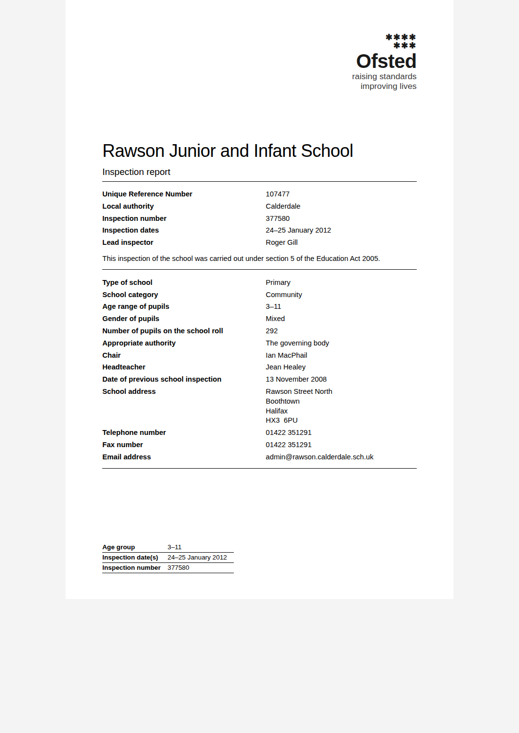✱✱✱✱
✱✱✱ Ofsted
raising standards
improving lives
Rawson Junior and Infant School
Inspection report
| Unique Reference Number | 107477 |
| Local authority | Calderdale |
| Inspection number | 377580 |
| Inspection dates | 24–25 January 2012 |
| Lead inspector | Roger Gill |
This inspection of the school was carried out under section 5 of the Education Act 2005.
| Type of school | Primary |
| School category | Community |
| Age range of pupils | 3–11 |
| Gender of pupils | Mixed |
| Number of pupils on the school roll | 292 |
| Appropriate authority | The governing body |
| Chair | Ian MacPhail |
| Headteacher | Jean Healey |
| Date of previous school inspection | 13 November 2008 |
| School address | Rawson Street North Boothtown Halifax HX3 6PU |
| Telephone number | 01422 351291 |
| Fax number | 01422 351291 |
| Email address | admin@rawson.calderdale.sch.uk |
| Age group | 3–11 |
| Inspection date(s) | 24–25 January 2012 |
| Inspection number | 377580 |